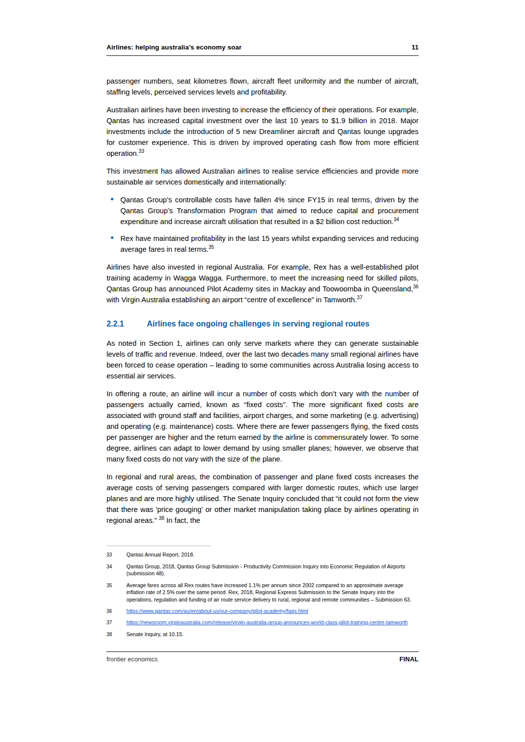Airlines: helping australia’s economy soar 11
passenger numbers, seat kilometres flown, aircraft fleet uniformity and the number of aircraft, staffing levels, perceived services levels and profitability.
Australian airlines have been investing to increase the efficiency of their operations. For example, Qantas has increased capital investment over the last 10 years to $1.9 billion in 2018. Major investments include the introduction of 5 new Dreamliner aircraft and Qantas lounge upgrades for customer experience. This is driven by improved operating cash flow from more efficient operation.33
This investment has allowed Australian airlines to realise service efficiencies and provide more sustainable air services domestically and internationally:
Qantas Group’s controllable costs have fallen 4% since FY15 in real terms, driven by the Qantas Group’s Transformation Program that aimed to reduce capital and procurement expenditure and increase aircraft utilisation that resulted in a $2 billion cost reduction.34
Rex have maintained profitability in the last 15 years whilst expanding services and reducing average fares in real terms.35
Airlines have also invested in regional Australia. For example, Rex has a well-established pilot training academy in Wagga Wagga. Furthermore, to meet the increasing need for skilled pilots, Qantas Group has announced Pilot Academy sites in Mackay and Toowoomba in Queensland,36 with Virgin Australia establishing an airport “centre of excellence” in Tamworth.37
2.2.1 Airlines face ongoing challenges in serving regional routes
As noted in Section 1, airlines can only serve markets where they can generate sustainable levels of traffic and revenue. Indeed, over the last two decades many small regional airlines have been forced to cease operation – leading to some communities across Australia losing access to essential air services.
In offering a route, an airline will incur a number of costs which don’t vary with the number of passengers actually carried, known as “fixed costs”. The more significant fixed costs are associated with ground staff and facilities, airport charges, and some marketing (e.g. advertising) and operating (e.g. maintenance) costs. Where there are fewer passengers flying, the fixed costs per passenger are higher and the return earned by the airline is commensurately lower. To some degree, airlines can adapt to lower demand by using smaller planes; however, we observe that many fixed costs do not vary with the size of the plane.
In regional and rural areas, the combination of passenger and plane fixed costs increases the average costs of serving passengers compared with larger domestic routes, which use larger planes and are more highly utilised. The Senate Inquiry concluded that “it could not form the view that there was 'price gouging' or other market manipulation taking place by airlines operating in regional areas.” 38 In fact, the
33
Qantas Annual Report, 2018.
34
Qantas Group, 2018, Qantas Group Submission - Productivity Commission Inquiry into Economic Regulation of Airports (submission 48).
35
Average fares across all Rex routes have increased 1.1% per annum since 2002 compared to an approximate average inflation rate of 2.5% over the same period. Rex, 2018, Regional Express Submission to the Senate Inquiry into the operations, regulation and funding of air route service delivery to rural, regional and remote communities – Submission 63.
36
https://www.qantas.com/au/en/about-us/our-company/pilot-academy/faqs.html
37
https://newsroom.virginaustralia.com/release/virgin-australia-group-announces-world-class-pilot-training-centre-tamworth
38
Senate Inquiry, at 10.15.
frontier economics FINAL